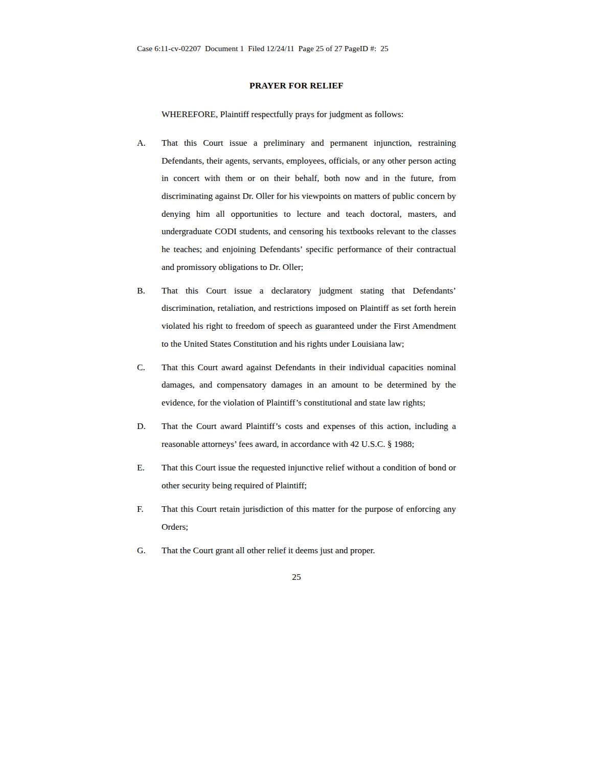Case 6:11-cv-02207 Document 1 Filed 12/24/11 Page 25 of 27 PageID #: 25
PRAYER FOR RELIEF
WHEREFORE, Plaintiff respectfully prays for judgment as follows:
A. That this Court issue a preliminary and permanent injunction, restraining Defendants, their agents, servants, employees, officials, or any other person acting in concert with them or on their behalf, both now and in the future, from discriminating against Dr. Oller for his viewpoints on matters of public concern by denying him all opportunities to lecture and teach doctoral, masters, and undergraduate CODI students, and censoring his textbooks relevant to the classes he teaches; and enjoining Defendants’ specific performance of their contractual and promissory obligations to Dr. Oller;
B. That this Court issue a declaratory judgment stating that Defendants’ discrimination, retaliation, and restrictions imposed on Plaintiff as set forth herein violated his right to freedom of speech as guaranteed under the First Amendment to the United States Constitution and his rights under Louisiana law;
C. That this Court award against Defendants in their individual capacities nominal damages, and compensatory damages in an amount to be determined by the evidence, for the violation of Plaintiff’s constitutional and state law rights;
D. That the Court award Plaintiff’s costs and expenses of this action, including a reasonable attorneys’ fees award, in accordance with 42 U.S.C. § 1988;
E. That this Court issue the requested injunctive relief without a condition of bond or other security being required of Plaintiff;
F. That this Court retain jurisdiction of this matter for the purpose of enforcing any Orders;
G. That the Court grant all other relief it deems just and proper.
25